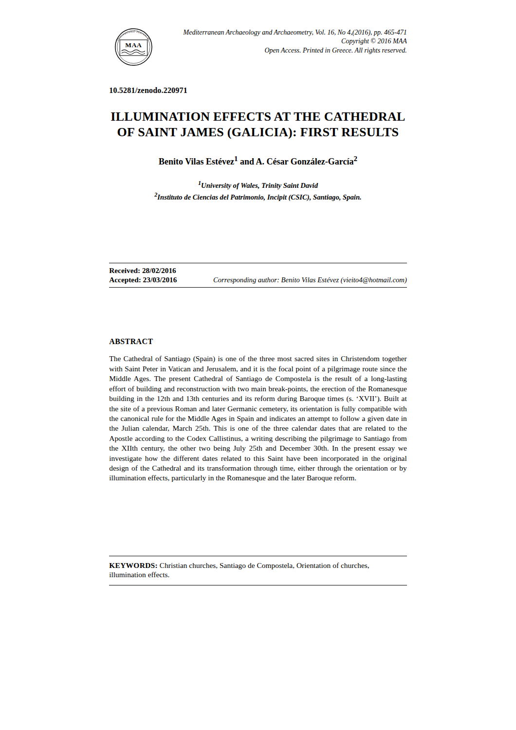International Journal of MAA
Mediterranean Archaeology and Archaeometry, Vol. 16, No 4,(2016), pp. 465-471
Copyright © 2016 MAA
Open Access. Printed in Greece. All rights reserved.
10.5281/zenodo.220971
ILLUMINATION EFFECTS AT THE CATHEDRAL
OF SAINT JAMES (GALICIA): FIRST RESULTS
Benito Vilas Estévez1 and A. César González-García2
1University of Wales, Trinity Saint David
2Instituto de Ciencias del Patrimonio, Incipit (CSIC), Santiago, Spain.
Received: 28/02/2016
Accepted: 23/03/2016 Corresponding author: Benito Vilas Estévez (vieito4@hotmail.com)
ABSTRACT
The Cathedral of Santiago (Spain) is one of the three most sacred sites in Christendom together with Saint Peter in Vatican and Jerusalem, and it is the focal point of a pilgrimage route since the Middle Ages. The present Cathedral of Santiago de Compostela is the result of a long-lasting effort of building and reconstruction with two main break-points, the erection of the Romanesque building in the 12th and 13th centuries and its reform during Baroque times (s. ‘XVII’). Built at the site of a previous Roman and later Germanic cemetery, its orientation is fully compatible with the canonical rule for the Middle Ages in Spain and indicates an attempt to follow a given date in the Julian calendar, March 25th. This is one of the three calendar dates that are related to the Apostle according to the Codex Callistinus, a writing describing the pilgrimage to Santiago from the XIIth century, the other two being July 25th and December 30th. In the present essay we investigate how the different dates related to this Saint have been incorporated in the original design of the Cathedral and its transformation through time, either through the orientation or by illumination effects, particularly in the Romanesque and the later Baroque reform.
KEYWORDS: Christian churches, Santiago de Compostela, Orientation of churches, illumination effects.